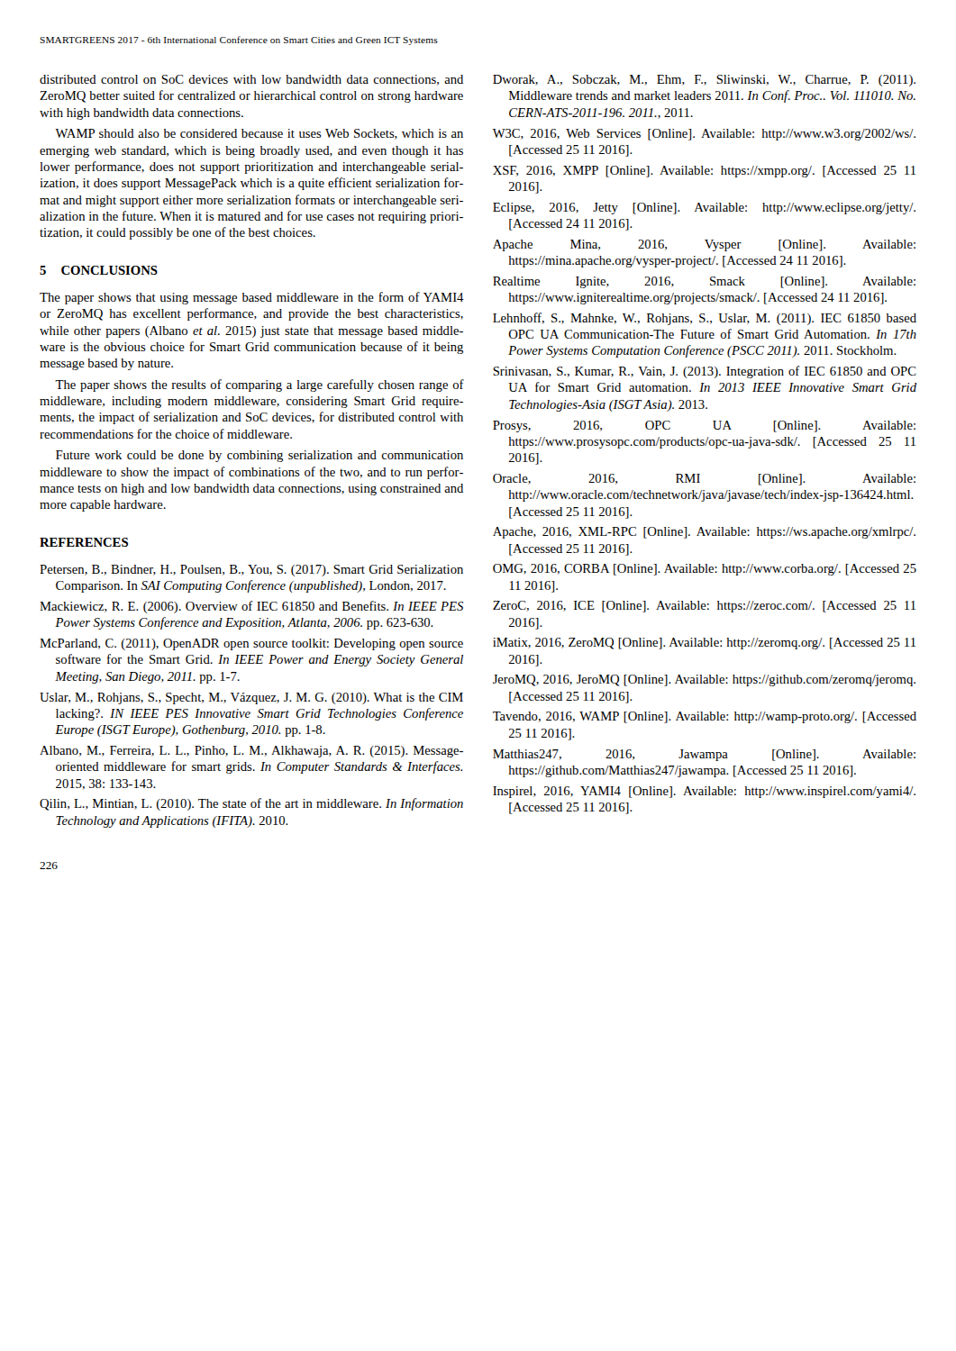SMARTGREENS 2017 - 6th International Conference on Smart Cities and Green ICT Systems
distributed control on SoC devices with low bandwidth data connections, and ZeroMQ better suited for centralized or hierarchical control on strong hardware with high bandwidth data connections.
WAMP should also be considered because it uses Web Sockets, which is an emerging web standard, which is being broadly used, and even though it has lower performance, does not support prioritization and interchangeable serialization, it does support MessagePack which is a quite efficient serialization format and might support either more serialization formats or interchangeable serialization in the future. When it is matured and for use cases not requiring prioritization, it could possibly be one of the best choices.
5 CONCLUSIONS
The paper shows that using message based middleware in the form of YAMI4 or ZeroMQ has excellent performance, and provide the best characteristics, while other papers (Albano et al. 2015) just state that message based middleware is the obvious choice for Smart Grid communication because of it being message based by nature.
The paper shows the results of comparing a large carefully chosen range of middleware, including modern middleware, considering Smart Grid requirements, the impact of serialization and SoC devices, for distributed control with recommendations for the choice of middleware.
Future work could be done by combining serialization and communication middleware to show the impact of combinations of the two, and to run performance tests on high and low bandwidth data connections, using constrained and more capable hardware.
REFERENCES
Petersen, B., Bindner, H., Poulsen, B., You, S. (2017). Smart Grid Serialization Comparison. In SAI Computing Conference (unpublished), London, 2017.
Mackiewicz, R. E. (2006). Overview of IEC 61850 and Benefits. In IEEE PES Power Systems Conference and Exposition, Atlanta, 2006. pp. 623-630.
McParland, C. (2011), OpenADR open source toolkit: Developing open source software for the Smart Grid. In IEEE Power and Energy Society General Meeting, San Diego, 2011. pp. 1-7.
Uslar, M., Rohjans, S., Specht, M., Vázquez, J. M. G. (2010). What is the CIM lacking?. IN IEEE PES Innovative Smart Grid Technologies Conference Europe (ISGT Europe), Gothenburg, 2010. pp. 1-8.
Albano, M., Ferreira, L. L., Pinho, L. M., Alkhawaja, A. R. (2015). Message-oriented middleware for smart grids. In Computer Standards & Interfaces. 2015, 38: 133-143.
Qilin, L., Mintian, L. (2010). The state of the art in middleware. In Information Technology and Applications (IFITA). 2010.
Dworak, A., Sobczak, M., Ehm, F., Sliwinski, W., Charrue, P. (2011). Middleware trends and market leaders 2011. In Conf. Proc.. Vol. 111010. No. CERN-ATS-2011-196. 2011., 2011.
W3C, 2016, Web Services [Online]. Available: http://www.w3.org/2002/ws/. [Accessed 25 11 2016].
XSF, 2016, XMPP [Online]. Available: https://xmpp.org/. [Accessed 25 11 2016].
Eclipse, 2016, Jetty [Online]. Available: http://www.eclipse.org/jetty/. [Accessed 24 11 2016].
Apache Mina, 2016, Vysper [Online]. Available: https://mina.apache.org/vysper-project/. [Accessed 24 11 2016].
Realtime Ignite, 2016, Smack [Online]. Available: https://www.igniterealtime.org/projects/smack/. [Accessed 24 11 2016].
Lehnhoff, S., Mahnke, W., Rohjans, S., Uslar, M. (2011). IEC 61850 based OPC UA Communication-The Future of Smart Grid Automation. In 17th Power Systems Computation Conference (PSCC 2011). 2011. Stockholm.
Srinivasan, S., Kumar, R., Vain, J. (2013). Integration of IEC 61850 and OPC UA for Smart Grid automation. In 2013 IEEE Innovative Smart Grid Technologies-Asia (ISGT Asia). 2013.
Prosys, 2016, OPC UA [Online]. Available: https://www.prosysopc.com/products/opc-ua-java-sdk/. [Accessed 25 11 2016].
Oracle, 2016, RMI [Online]. Available: http://www.oracle.com/technetwork/java/javase/tech/index-jsp-136424.html. [Accessed 25 11 2016].
Apache, 2016, XML-RPC [Online]. Available: https://ws.apache.org/xmlrpc/. [Accessed 25 11 2016].
OMG, 2016, CORBA [Online]. Available: http://www.corba.org/. [Accessed 25 11 2016].
ZeroC, 2016, ICE [Online]. Available: https://zeroc.com/. [Accessed 25 11 2016].
iMatix, 2016, ZeroMQ [Online]. Available: http://zeromq.org/. [Accessed 25 11 2016].
JeroMQ, 2016, JeroMQ [Online]. Available: https://github.com/zeromq/jeromq. [Accessed 25 11 2016].
Tavendo, 2016, WAMP [Online]. Available: http://wamp-proto.org/. [Accessed 25 11 2016].
Matthias247, 2016, Jawampa [Online]. Available: https://github.com/Matthias247/jawampa. [Accessed 25 11 2016].
Inspirel, 2016, YAMI4 [Online]. Available: http://www.inspirel.com/yami4/. [Accessed 25 11 2016].
226